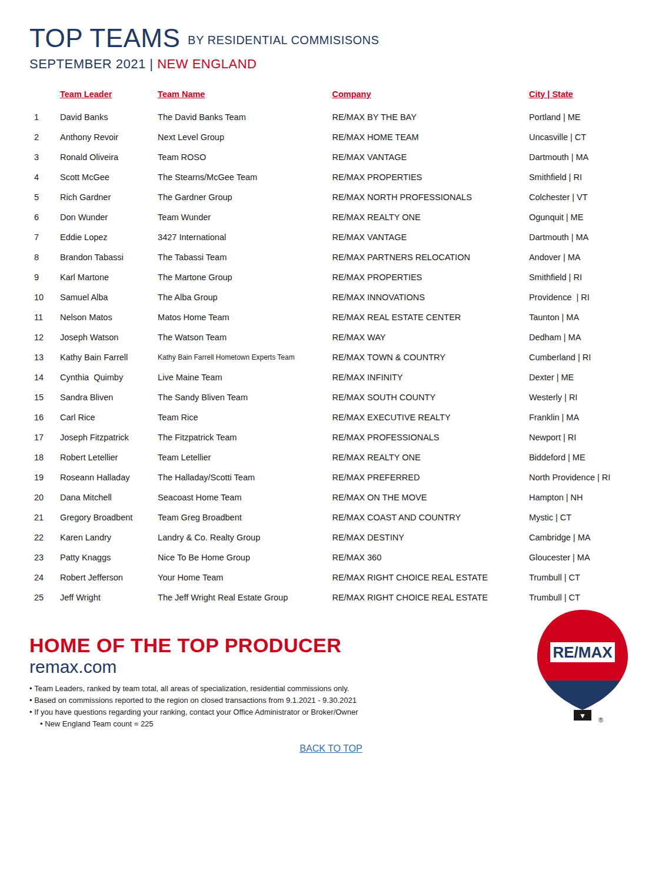TOP TEAMS BY RESIDENTIAL COMMISISONS
SEPTEMBER 2021 | NEW ENGLAND
| | Team Leader | Team Name | Company | City / State |
| --- | --- | --- | --- | --- |
| 1 | David Banks | The David Banks Team | RE/MAX BY THE BAY | Portland / ME |
| 2 | Anthony Revoir | Next Level Group | RE/MAX HOME TEAM | Uncasville / CT |
| 3 | Ronald Oliveira | Team ROSO | RE/MAX VANTAGE | Dartmouth / MA |
| 4 | Scott McGee | The Stearns/McGee Team | RE/MAX PROPERTIES | Smithfield / RI |
| 5 | Rich Gardner | The Gardner Group | RE/MAX NORTH PROFESSIONALS | Colchester / VT |
| 6 | Don Wunder | Team Wunder | RE/MAX REALTY ONE | Ogunquit / ME |
| 7 | Eddie Lopez | 3427 International | RE/MAX VANTAGE | Dartmouth / MA |
| 8 | Brandon Tabassi | The Tabassi Team | RE/MAX PARTNERS RELOCATION | Andover / MA |
| 9 | Karl Martone | The Martone Group | RE/MAX PROPERTIES | Smithfield / RI |
| 10 | Samuel Alba | The Alba Group | RE/MAX INNOVATIONS | Providence / RI |
| 11 | Nelson Matos | Matos Home Team | RE/MAX REAL ESTATE CENTER | Taunton / MA |
| 12 | Joseph Watson | The Watson Team | RE/MAX WAY | Dedham / MA |
| 13 | Kathy Bain Farrell | Kathy Bain Farrell Hometown Experts Team | RE/MAX TOWN & COUNTRY | Cumberland / RI |
| 14 | Cynthia Quimby | Live Maine Team | RE/MAX INFINITY | Dexter / ME |
| 15 | Sandra Bliven | The Sandy Bliven Team | RE/MAX SOUTH COUNTY | Westerly / RI |
| 16 | Carl Rice | Team Rice | RE/MAX EXECUTIVE REALTY | Franklin / MA |
| 17 | Joseph Fitzpatrick | The Fitzpatrick Team | RE/MAX PROFESSIONALS | Newport / RI |
| 18 | Robert Letellier | Team Letellier | RE/MAX REALTY ONE | Biddeford / ME |
| 19 | Roseann Halladay | The Halladay/Scotti Team | RE/MAX PREFERRED | North Providence / RI |
| 20 | Dana Mitchell | Seacoast Home Team | RE/MAX ON THE MOVE | Hampton / NH |
| 21 | Gregory Broadbent | Team Greg Broadbent | RE/MAX COAST AND COUNTRY | Mystic / CT |
| 22 | Karen Landry | Landry & Co. Realty Group | RE/MAX DESTINY | Cambridge / MA |
| 23 | Patty Knaggs | Nice To Be Home Group | RE/MAX 360 | Gloucester / MA |
| 24 | Robert Jefferson | Your Home Team | RE/MAX RIGHT CHOICE REAL ESTATE | Trumbull / CT |
| 25 | Jeff Wright | The Jeff Wright Real Estate Group | RE/MAX RIGHT CHOICE REAL ESTATE | Trumbull / CT |
HOME OF THE TOP PRODUCER
remax.com
Team Leaders, ranked by team total, all areas of specialization, residential commissions only.
Based on commissions reported to the region on closed transactions from 9.1.2021 - 9.30.2021
If you have questions regarding your ranking, contact your Office Administrator or Broker/Owner
New England Team count = 225
RE/MAX ▼ ®
BACK TO TOP